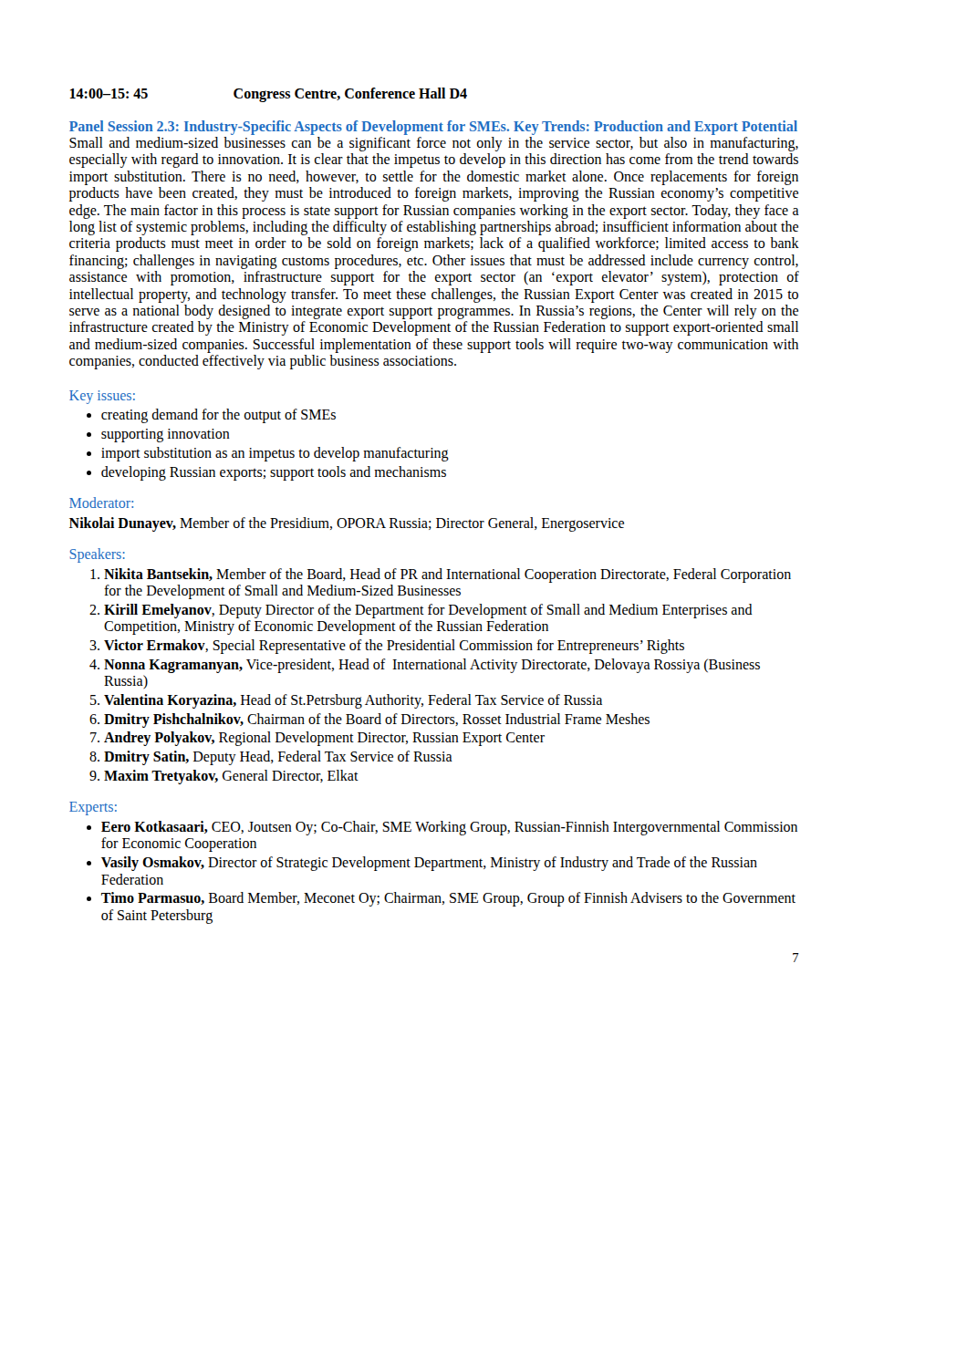14:00–15: 45 Congress Centre, Conference Hall D4
Panel Session 2.3: Industry-Specific Aspects of Development for SMEs. Key Trends: Production and Export Potential
Small and medium-sized businesses can be a significant force not only in the service sector, but also in manufacturing, especially with regard to innovation. It is clear that the impetus to develop in this direction has come from the trend towards import substitution. There is no need, however, to settle for the domestic market alone. Once replacements for foreign products have been created, they must be introduced to foreign markets, improving the Russian economy’s competitive edge. The main factor in this process is state support for Russian companies working in the export sector. Today, they face a long list of systemic problems, including the difficulty of establishing partnerships abroad; insufficient information about the criteria products must meet in order to be sold on foreign markets; lack of a qualified workforce; limited access to bank financing; challenges in navigating customs procedures, etc. Other issues that must be addressed include currency control, assistance with promotion, infrastructure support for the export sector (an ‘export elevator’ system), protection of intellectual property, and technology transfer. To meet these challenges, the Russian Export Center was created in 2015 to serve as a national body designed to integrate export support programmes. In Russia’s regions, the Center will rely on the infrastructure created by the Ministry of Economic Development of the Russian Federation to support export-oriented small and medium-sized companies. Successful implementation of these support tools will require two-way communication with companies, conducted effectively via public business associations.
Key issues:
creating demand for the output of SMEs
supporting innovation
import substitution as an impetus to develop manufacturing
developing Russian exports; support tools and mechanisms
Moderator:
Nikolai Dunayev, Member of the Presidium, OPORA Russia; Director General, Energoservice
Speakers:
Nikita Bantsekin, Member of the Board, Head of PR and International Cooperation Directorate, Federal Corporation for the Development of Small and Medium-Sized Businesses
Kirill Emelyanov, Deputy Director of the Department for Development of Small and Medium Enterprises and Competition, Ministry of Economic Development of the Russian Federation
Victor Ermakov, Special Representative of the Presidential Commission for Entrepreneurs’ Rights
Nonna Kagramanyan, Vice-president, Head of International Activity Directorate, Delovaya Rossiya (Business Russia)
Valentina Koryazina, Head of St.Petrsburg Authority, Federal Tax Service of Russia
Dmitry Pishchalnikov, Chairman of the Board of Directors, Rosset Industrial Frame Meshes
Andrey Polyakov, Regional Development Director, Russian Export Center
Dmitry Satin, Deputy Head, Federal Tax Service of Russia
Maxim Tretyakov, General Director, Elkat
Experts:
Eero Kotkasaari, CEO, Joutsen Oy; Co-Chair, SME Working Group, Russian-Finnish Intergovernmental Commission for Economic Cooperation
Vasily Osmakov, Director of Strategic Development Department, Ministry of Industry and Trade of the Russian Federation
Timo Parmasuo, Board Member, Meconet Oy; Chairman, SME Group, Group of Finnish Advisers to the Government of Saint Petersburg
7